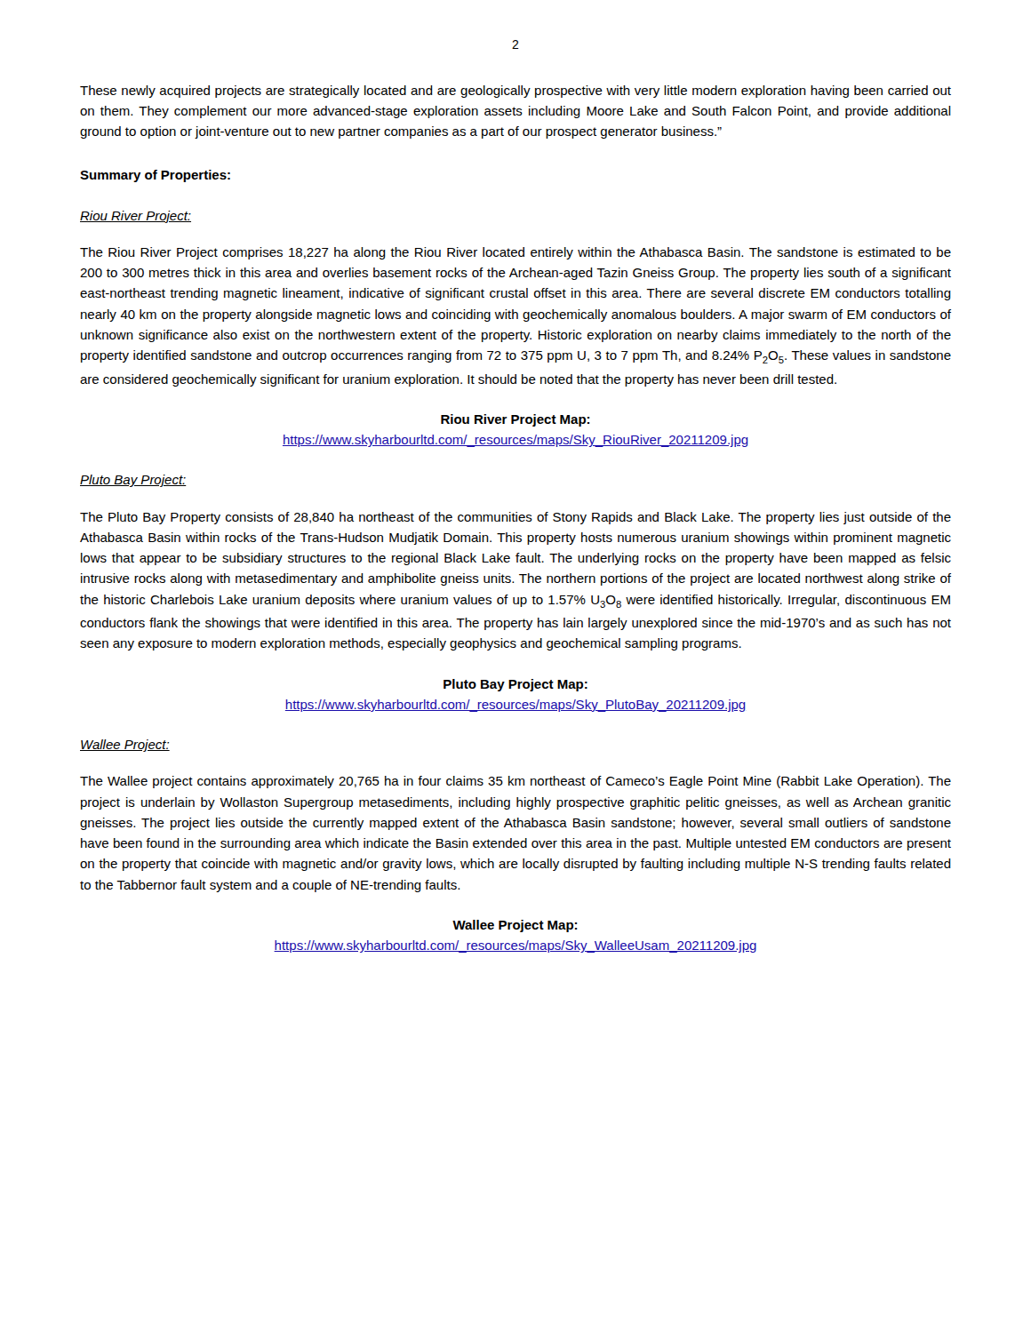2
These newly acquired projects are strategically located and are geologically prospective with very little modern exploration having been carried out on them. They complement our more advanced-stage exploration assets including Moore Lake and South Falcon Point, and provide additional ground to option or joint-venture out to new partner companies as a part of our prospect generator business.”
Summary of Properties:
Riou River Project:
The Riou River Project comprises 18,227 ha along the Riou River located entirely within the Athabasca Basin. The sandstone is estimated to be 200 to 300 metres thick in this area and overlies basement rocks of the Archean-aged Tazin Gneiss Group. The property lies south of a significant east-northeast trending magnetic lineament, indicative of significant crustal offset in this area. There are several discrete EM conductors totalling nearly 40 km on the property alongside magnetic lows and coinciding with geochemically anomalous boulders. A major swarm of EM conductors of unknown significance also exist on the northwestern extent of the property. Historic exploration on nearby claims immediately to the north of the property identified sandstone and outcrop occurrences ranging from 72 to 375 ppm U, 3 to 7 ppm Th, and 8.24% P2O5. These values in sandstone are considered geochemically significant for uranium exploration. It should be noted that the property has never been drill tested.
Riou River Project Map:
https://www.skyharbourltd.com/_resources/maps/Sky_RiouRiver_20211209.jpg
Pluto Bay Project:
The Pluto Bay Property consists of 28,840 ha northeast of the communities of Stony Rapids and Black Lake. The property lies just outside of the Athabasca Basin within rocks of the Trans-Hudson Mudjatik Domain. This property hosts numerous uranium showings within prominent magnetic lows that appear to be subsidiary structures to the regional Black Lake fault. The underlying rocks on the property have been mapped as felsic intrusive rocks along with metasedimentary and amphibolite gneiss units. The northern portions of the project are located northwest along strike of the historic Charlebois Lake uranium deposits where uranium values of up to 1.57% U3O8 were identified historically. Irregular, discontinuous EM conductors flank the showings that were identified in this area. The property has lain largely unexplored since the mid-1970’s and as such has not seen any exposure to modern exploration methods, especially geophysics and geochemical sampling programs.
Pluto Bay Project Map:
https://www.skyharbourltd.com/_resources/maps/Sky_PlutoBay_20211209.jpg
Wallee Project:
The Wallee project contains approximately 20,765 ha in four claims 35 km northeast of Cameco’s Eagle Point Mine (Rabbit Lake Operation). The project is underlain by Wollaston Supergroup metasediments, including highly prospective graphitic pelitic gneisses, as well as Archean granitic gneisses. The project lies outside the currently mapped extent of the Athabasca Basin sandstone; however, several small outliers of sandstone have been found in the surrounding area which indicate the Basin extended over this area in the past. Multiple untested EM conductors are present on the property that coincide with magnetic and/or gravity lows, which are locally disrupted by faulting including multiple N-S trending faults related to the Tabbernor fault system and a couple of NE-trending faults.
Wallee Project Map:
https://www.skyharbourltd.com/_resources/maps/Sky_WalleeUsam_20211209.jpg